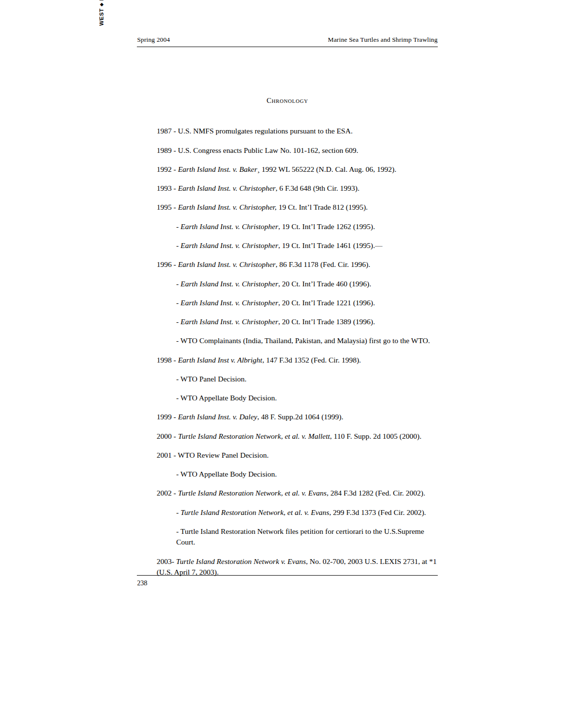West ◆ Northwest
Spring 2004 Marine Sea Turtles and Shrimp Trawling
Chronology
1987 - U.S. NMFS promulgates regulations pursuant to the ESA.
1989 - U.S. Congress enacts Public Law No. 101-162, section 609.
1992 - Earth Island Inst. v. Baker¸ 1992 WL 565222 (N.D. Cal. Aug. 06, 1992).
1993 - Earth Island Inst. v. Christopher, 6 F.3d 648 (9th Cir. 1993).
1995 - Earth Island Inst. v. Christopher, 19 Ct. Int’l Trade 812 (1995).
- Earth Island Inst. v. Christopher, 19 Ct. Int’l Trade 1262 (1995).
- Earth Island Inst. v. Christopher, 19 Ct. Int’l Trade 1461 (1995).—
1996 - Earth Island Inst. v. Christopher, 86 F.3d 1178 (Fed. Cir. 1996).
- Earth Island Inst. v. Christopher, 20 Ct. Int’l Trade 460 (1996).
- Earth Island Inst. v. Christopher, 20 Ct. Int’l Trade 1221 (1996).
- Earth Island Inst. v. Christopher, 20 Ct. Int’l Trade 1389 (1996).
- WTO Complainants (India, Thailand, Pakistan, and Malaysia) first go to the WTO.
1998 - Earth Island Inst v. Albright, 147 F.3d 1352 (Fed. Cir. 1998).
- WTO Panel Decision.
- WTO Appellate Body Decision.
1999 - Earth Island Inst. v. Daley, 48 F. Supp.2d 1064 (1999).
2000 - Turtle Island Restoration Network, et al. v. Mallett, 110 F. Supp. 2d 1005 (2000).
2001 - WTO Review Panel Decision.
- WTO Appellate Body Decision.
2002 - Turtle Island Restoration Network, et al. v. Evans, 284 F.3d 1282 (Fed. Cir. 2002).
- Turtle Island Restoration Network, et al. v. Evans, 299 F.3d 1373 (Fed Cir. 2002).
- Turtle Island Restoration Network files petition for certiorari to the U.S.Supreme Court.
2003- Turtle Island Restoration Network v. Evans, No. 02-700, 2003 U.S. LEXIS 2731, at *1 (U.S. April 7, 2003).
238